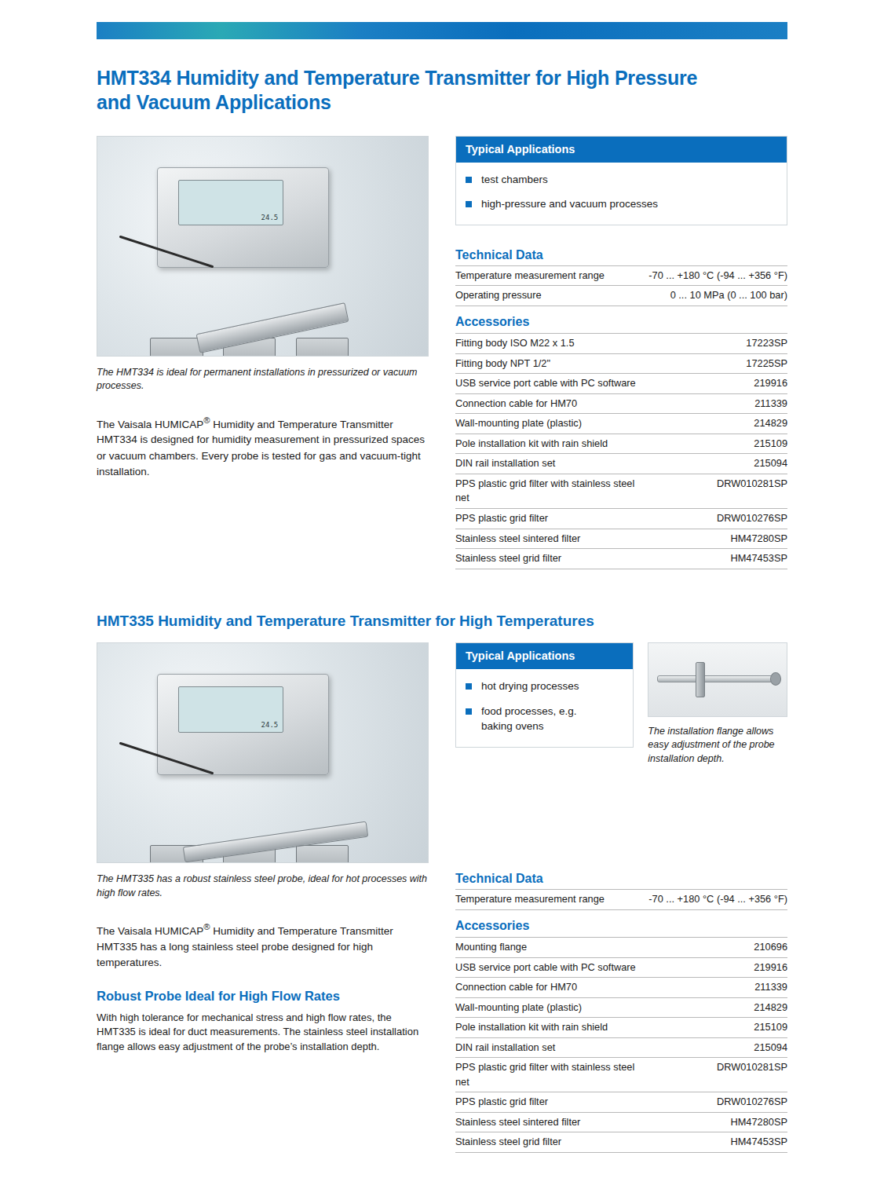HMT334 Humidity and Temperature Transmitter for High Pressure
and Vacuum Applications
The HMT334 is ideal for permanent installations in pressurized or vacuum processes.
The Vaisala HUMICAP® Humidity and Temperature Transmitter HMT334 is designed for humidity measurement in pressurized spaces or vacuum chambers. Every probe is tested for gas and vacuum-tight installation.
Typical Applications
test chambers
high-pressure and vacuum processes
Technical Data
| Temperature measurement range | -70 ... +180 °C (-94 ... +356 °F) |
| Operating pressure | 0 ... 10 MPa (0 ... 100 bar) |
| Accessories |
| Fitting body ISO M22 x 1.5 | 17223SP |
| Fitting body NPT 1/2" | 17225SP |
| USB service port cable with PC software | 219916 |
| Connection cable for HM70 | 211339 |
| Wall-mounting plate (plastic) | 214829 |
| Pole installation kit with rain shield | 215109 |
| DIN rail installation set | 215094 |
| PPS plastic grid filter with stainless steel net | DRW010281SP |
| PPS plastic grid filter | DRW010276SP |
| Stainless steel sintered filter | HM47280SP |
| Stainless steel grid filter | HM47453SP |
HMT335 Humidity and Temperature Transmitter for High Temperatures
The HMT335 has a robust stainless steel probe, ideal for hot processes with high flow rates.
The Vaisala HUMICAP® Humidity and Temperature Transmitter HMT335 has a long stainless steel probe designed for high temperatures.
Robust Probe Ideal for High Flow Rates
With high tolerance for mechanical stress and high flow rates, the HMT335 is ideal for duct measurements. The stainless steel installation flange allows easy adjustment of the probe’s installation depth.
Typical Applications
hot drying processes
food processes, e.g.
baking ovens
The installation flange allows easy adjustment of the probe installation depth.
Technical Data
| Temperature measurement range | -70 ... +180 °C (-94 ... +356 °F) |
| Accessories |
| Mounting flange | 210696 |
| USB service port cable with PC software | 219916 |
| Connection cable for HM70 | 211339 |
| Wall-mounting plate (plastic) | 214829 |
| Pole installation kit with rain shield | 215109 |
| DIN rail installation set | 215094 |
| PPS plastic grid filter with stainless steel net | DRW010281SP |
| PPS plastic grid filter | DRW010276SP |
| Stainless steel sintered filter | HM47280SP |
| Stainless steel grid filter | HM47453SP |